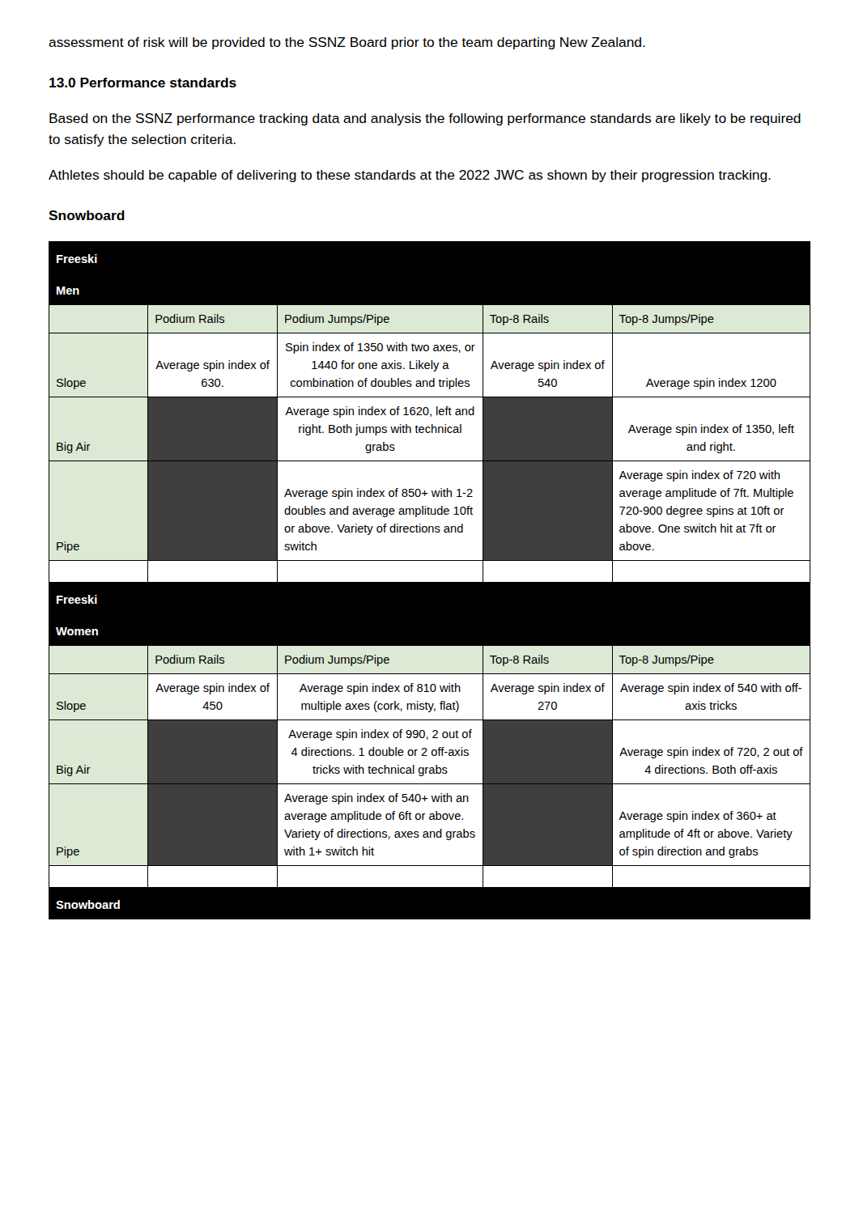assessment of risk will be provided to the SSNZ Board prior to the team departing New Zealand.
13.0 Performance standards
Based on the SSNZ performance tracking data and analysis the following performance standards are likely to be required to satisfy the selection criteria.
Athletes should be capable of delivering to these standards at the 2022 JWC as shown by their progression tracking.
Snowboard
| Freeski | | | | |
| Men | | | | |
| | Podium Rails | Podium Jumps/Pipe | Top-8 Rails | Top-8 Jumps/Pipe |
| Slope | Average spin index of 630. | Spin index of 1350 with two axes, or 1440 for one axis. Likely a combination of doubles and triples | Average spin index of 540 | Average spin index 1200 |
| Big Air | | Average spin index of 1620, left and right. Both jumps with technical grabs | | Average spin index of 1350, left and right. |
| Pipe | | Average spin index of 850+ with 1-2 doubles and average amplitude 10ft or above. Variety of directions and switch | | Average spin index of 720 with average amplitude of 7ft. Multiple 720-900 degree spins at 10ft or above. One switch hit at 7ft or above. |
| Freeski | | | | |
| Women | | | | |
| | Podium Rails | Podium Jumps/Pipe | Top-8 Rails | Top-8 Jumps/Pipe |
| Slope | Average spin index of 450 | Average spin index of 810 with multiple axes (cork, misty, flat) | Average spin index of 270 | Average spin index of 540 with off-axis tricks |
| Big Air | | Average spin index of 990, 2 out of 4 directions. 1 double or 2 off-axis tricks with technical grabs | | Average spin index of 720, 2 out of 4 directions. Both off-axis |
| Pipe | | Average spin index of 540+ with an average amplitude of 6ft or above. Variety of directions, axes and grabs with 1+ switch hit | | Average spin index of 360+ at amplitude of 4ft or above. Variety of spin direction and grabs |
| Snowboard | | | | |